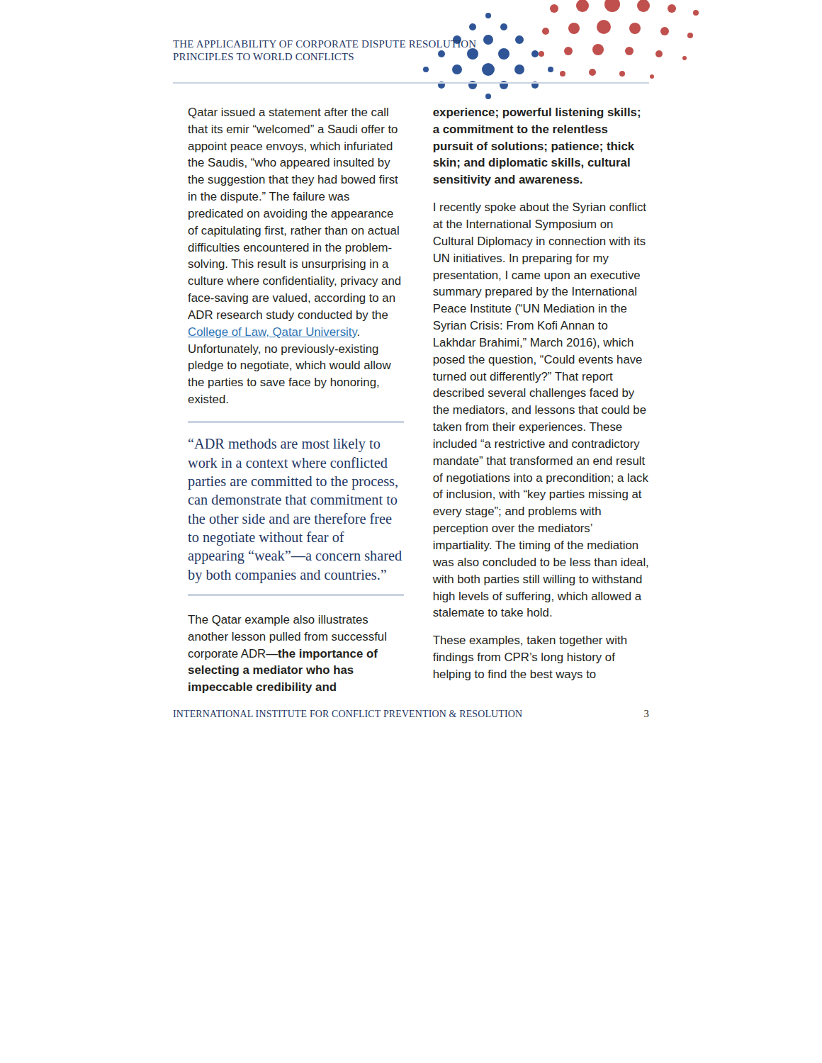THE APPLICABILITY OF CORPORATE DISPUTE RESOLUTION
PRINCIPLES TO WORLD CONFLICTS
Qatar issued a statement after the call that its emir “welcomed” a Saudi offer to appoint peace envoys, which infuriated the Saudis, “who appeared insulted by the suggestion that they had bowed first in the dispute.” The failure was predicated on avoiding the appearance of capitulating first, rather than on actual difficulties encountered in the problem-solving. This result is unsurprising in a culture where confidentiality, privacy and face-saving are valued, according to an ADR research study conducted by the College of Law, Qatar University. Unfortunately, no previously-existing pledge to negotiate, which would allow the parties to save face by honoring, existed.
“ADR methods are most likely to work in a context where conflicted parties are committed to the process, can demonstrate that commitment to the other side and are therefore free to negotiate without fear of appearing “weak”—a concern shared by both companies and countries.”
The Qatar example also illustrates another lesson pulled from successful corporate ADR—the importance of selecting a mediator who has impeccable credibility and
experience; powerful listening skills; a commitment to the relentless pursuit of solutions; patience; thick skin; and diplomatic skills, cultural sensitivity and awareness.
I recently spoke about the Syrian conflict at the International Symposium on Cultural Diplomacy in connection with its UN initiatives. In preparing for my presentation, I came upon an executive summary prepared by the International Peace Institute (“UN Mediation in the Syrian Crisis: From Kofi Annan to Lakhdar Brahimi,” March 2016), which posed the question, “Could events have turned out differently?” That report described several challenges faced by the mediators, and lessons that could be taken from their experiences. These included “a restrictive and contradictory mandate” that transformed an end result of negotiations into a precondition; a lack of inclusion, with “key parties missing at every stage”; and problems with perception over the mediators’ impartiality. The timing of the mediation was also concluded to be less than ideal, with both parties still willing to withstand high levels of suffering, which allowed a stalemate to take hold.
These examples, taken together with findings from CPR’s long history of helping to find the best ways to
INTERNATIONAL INSTITUTE FOR CONFLICT PREVENTION & RESOLUTION
3